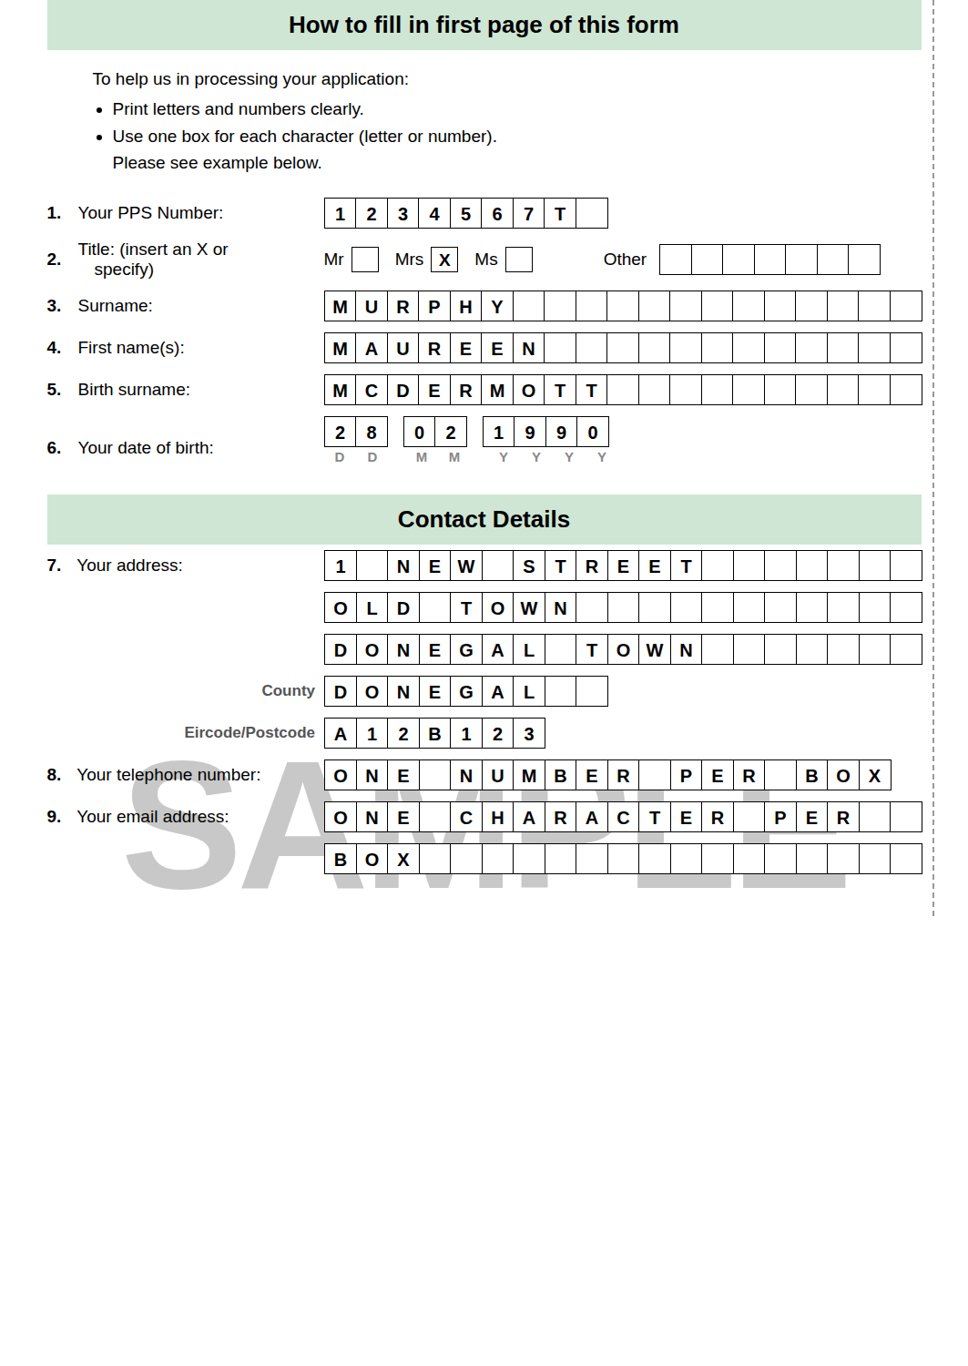How to fill in first page of this form
To help us in processing your application:
Print letters and numbers clearly.
Use one box for each character (letter or number).
Please see example below.
| 1. | Your PPS Number: | 1 2 3 4 5 6 7 T |
| 2. | Title: (insert an X or specify) | Mr Mrs X Ms Other |
| 3. | Surname: | M U R P H Y |
| 4. | First name(s): | M A U R E E N |
| 5. | Birth surname: | M C D E R M O T T |
| 6. | Your date of birth: | 2 8 0 2 1 9 9 0 D D M M Y Y Y Y |
Contact Details
| 7. | Your address: | 1 N E W S T R E E T |
| | | O L D T O W N |
| | | D O N E G A L T O W N |
| | County | D O N E G A L |
| | Eircode/Postcode | A 1 2 B 1 2 3 |
| 8. | Your telephone number: | O N E N U M B E R P E R B O X |
| 9. | Your email address: | O N E C H A R A C T E R P E R |
| | | B O X |
SAMPLE